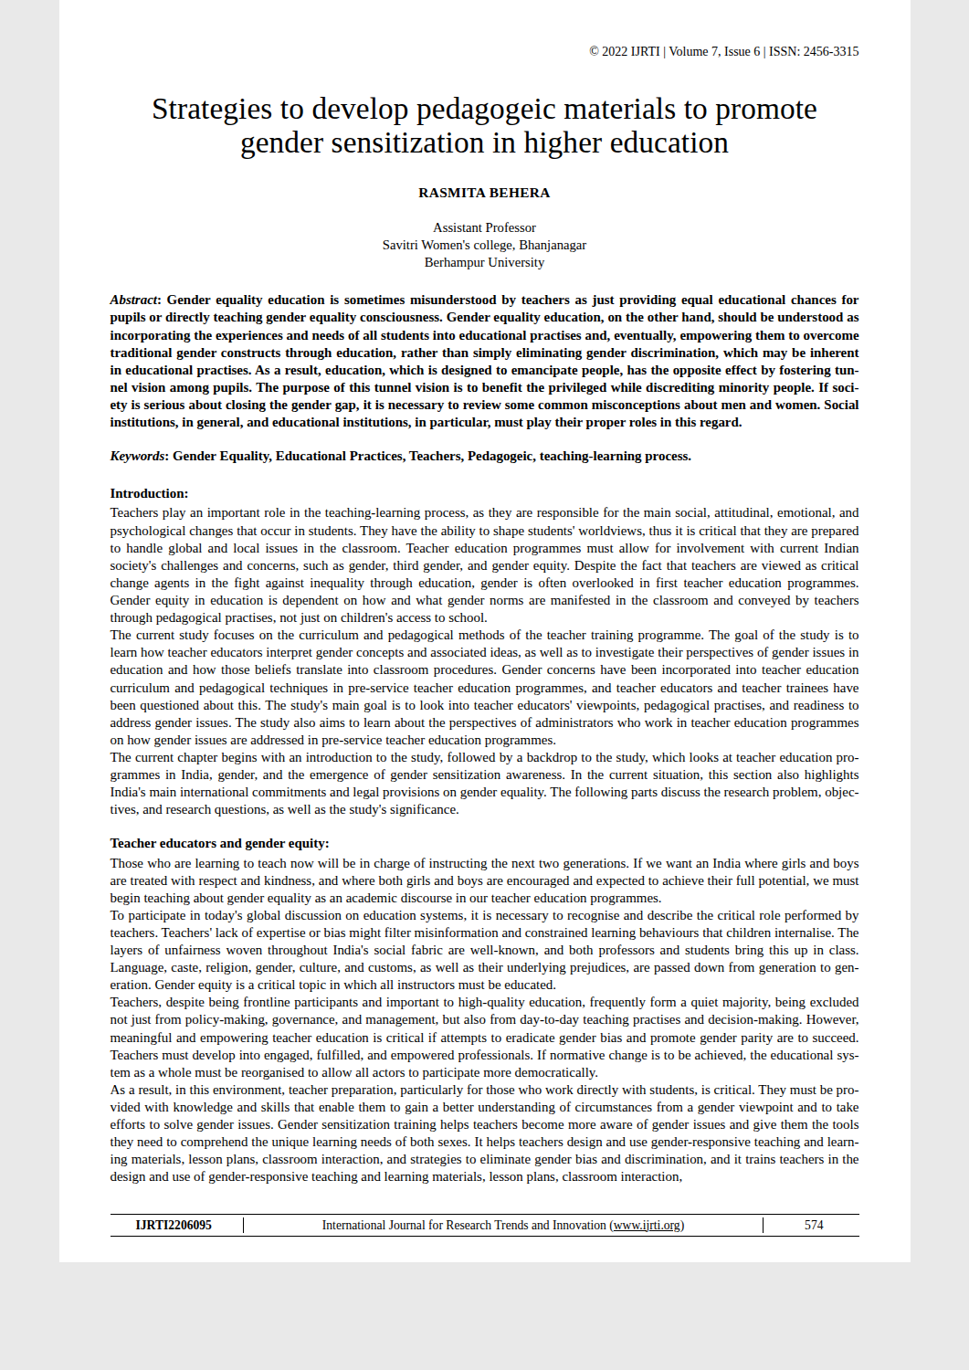© 2022 IJRTI | Volume 7, Issue 6 | ISSN: 2456-3315
Strategies to develop pedagogeic materials to promote
gender sensitization in higher education
RASMITA BEHERA
Assistant Professor
Savitri Women's college, Bhanjanagar
Berhampur University
Abstract: Gender equality education is sometimes misunderstood by teachers as just providing equal educational chances for pupils or directly teaching gender equality consciousness. Gender equality education, on the other hand, should be understood as incorporating the experiences and needs of all students into educational practises and, eventually, empowering them to overcome traditional gender constructs through education, rather than simply eliminating gender discrimination, which may be inherent in educational practises. As a result, education, which is designed to emancipate people, has the opposite effect by fostering tunnel vision among pupils. The purpose of this tunnel vision is to benefit the privileged while discrediting minority people. If society is serious about closing the gender gap, it is necessary to review some common misconceptions about men and women. Social institutions, in general, and educational institutions, in particular, must play their proper roles in this regard.
Keywords: Gender Equality, Educational Practices, Teachers, Pedagogeic, teaching-learning process.
Introduction:
Teachers play an important role in the teaching-learning process, as they are responsible for the main social, attitudinal, emotional, and psychological changes that occur in students. They have the ability to shape students' worldviews, thus it is critical that they are prepared to handle global and local issues in the classroom. Teacher education programmes must allow for involvement with current Indian society's challenges and concerns, such as gender, third gender, and gender equity. Despite the fact that teachers are viewed as critical change agents in the fight against inequality through education, gender is often overlooked in first teacher education programmes. Gender equity in education is dependent on how and what gender norms are manifested in the classroom and conveyed by teachers through pedagogical practises, not just on children's access to school.
The current study focuses on the curriculum and pedagogical methods of the teacher training programme. The goal of the study is to learn how teacher educators interpret gender concepts and associated ideas, as well as to investigate their perspectives of gender issues in education and how those beliefs translate into classroom procedures. Gender concerns have been incorporated into teacher education curriculum and pedagogical techniques in pre-service teacher education programmes, and teacher educators and teacher trainees have been questioned about this. The study's main goal is to look into teacher educators' viewpoints, pedagogical practises, and readiness to address gender issues. The study also aims to learn about the perspectives of administrators who work in teacher education programmes on how gender issues are addressed in pre-service teacher education programmes.
The current chapter begins with an introduction to the study, followed by a backdrop to the study, which looks at teacher education programmes in India, gender, and the emergence of gender sensitization awareness. In the current situation, this section also highlights India's main international commitments and legal provisions on gender equality. The following parts discuss the research problem, objectives, and research questions, as well as the study's significance.
Teacher educators and gender equity:
Those who are learning to teach now will be in charge of instructing the next two generations. If we want an India where girls and boys are treated with respect and kindness, and where both girls and boys are encouraged and expected to achieve their full potential, we must begin teaching about gender equality as an academic discourse in our teacher education programmes.
To participate in today's global discussion on education systems, it is necessary to recognise and describe the critical role performed by teachers. Teachers' lack of expertise or bias might filter misinformation and constrained learning behaviours that children internalise. The layers of unfairness woven throughout India's social fabric are well-known, and both professors and students bring this up in class. Language, caste, religion, gender, culture, and customs, as well as their underlying prejudices, are passed down from generation to generation. Gender equity is a critical topic in which all instructors must be educated.
Teachers, despite being frontline participants and important to high-quality education, frequently form a quiet majority, being excluded not just from policy-making, governance, and management, but also from day-to-day teaching practises and decision-making. However, meaningful and empowering teacher education is critical if attempts to eradicate gender bias and promote gender parity are to succeed. Teachers must develop into engaged, fulfilled, and empowered professionals. If normative change is to be achieved, the educational system as a whole must be reorganised to allow all actors to participate more democratically.
As a result, in this environment, teacher preparation, particularly for those who work directly with students, is critical. They must be provided with knowledge and skills that enable them to gain a better understanding of circumstances from a gender viewpoint and to take efforts to solve gender issues. Gender sensitization training helps teachers become more aware of gender issues and give them the tools they need to comprehend the unique learning needs of both sexes. It helps teachers design and use gender-responsive teaching and learning materials, lesson plans, classroom interaction, and strategies to eliminate gender bias and discrimination, and it trains teachers in the design and use of gender-responsive teaching and learning materials, lesson plans, classroom interaction,
IJRTI2206095
International Journal for Research Trends and Innovation (www.ijrti.org)
574